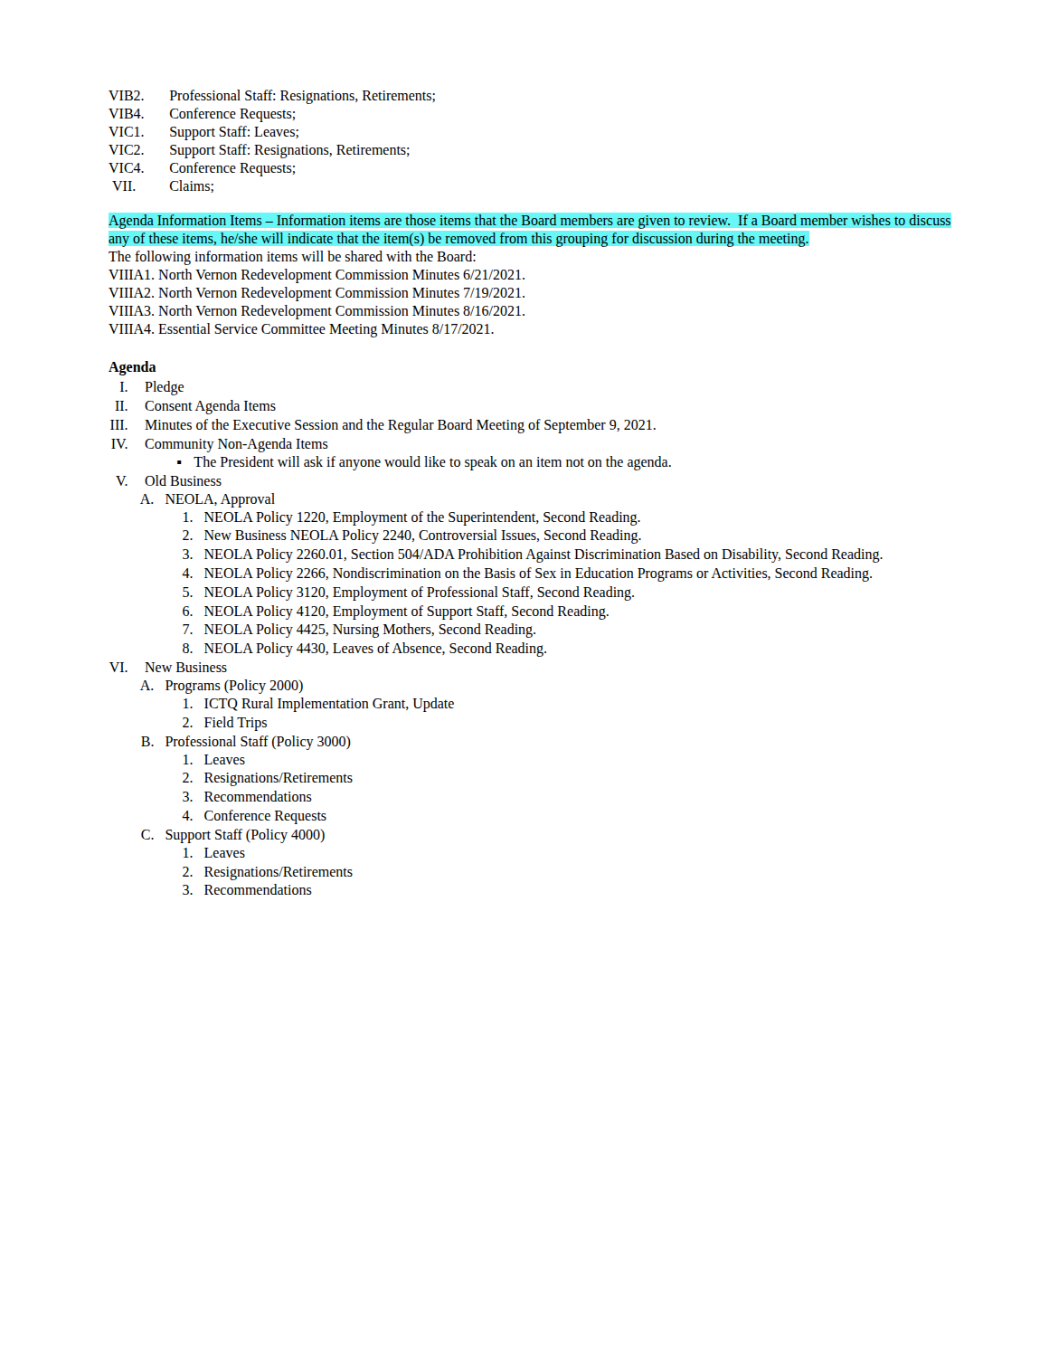VIB2. Professional Staff: Resignations, Retirements;
VIB4. Conference Requests;
VIC1. Support Staff: Leaves;
VIC2. Support Staff: Resignations, Retirements;
VIC4. Conference Requests;
VII. Claims;
Agenda Information Items – Information items are those items that the Board members are given to review. If a Board member wishes to discuss any of these items, he/she will indicate that the item(s) be removed from this grouping for discussion during the meeting.
The following information items will be shared with the Board:
VIIIA1. North Vernon Redevelopment Commission Minutes 6/21/2021.
VIIIA2. North Vernon Redevelopment Commission Minutes 7/19/2021.
VIIIA3. North Vernon Redevelopment Commission Minutes 8/16/2021.
VIIIA4. Essential Service Committee Meeting Minutes 8/17/2021.
Agenda
Pledge
Consent Agenda Items
Minutes of the Executive Session and the Regular Board Meeting of September 9, 2021.
Community Non-Agenda Items
The President will ask if anyone would like to speak on an item not on the agenda.
Old Business
NEOLA, Approval
NEOLA Policy 1220, Employment of the Superintendent, Second Reading.
New Business NEOLA Policy 2240, Controversial Issues, Second Reading.
NEOLA Policy 2260.01, Section 504/ADA Prohibition Against Discrimination Based on Disability, Second Reading.
NEOLA Policy 2266, Nondiscrimination on the Basis of Sex in Education Programs or Activities, Second Reading.
NEOLA Policy 3120, Employment of Professional Staff, Second Reading.
NEOLA Policy 4120, Employment of Support Staff, Second Reading.
NEOLA Policy 4425, Nursing Mothers, Second Reading.
NEOLA Policy 4430, Leaves of Absence, Second Reading.
New Business
Programs (Policy 2000)
ICTQ Rural Implementation Grant, Update
Field Trips
Professional Staff (Policy 3000)
Leaves
Resignations/Retirements
Recommendations
Conference Requests
Support Staff (Policy 4000)
Leaves
Resignations/Retirements
Recommendations